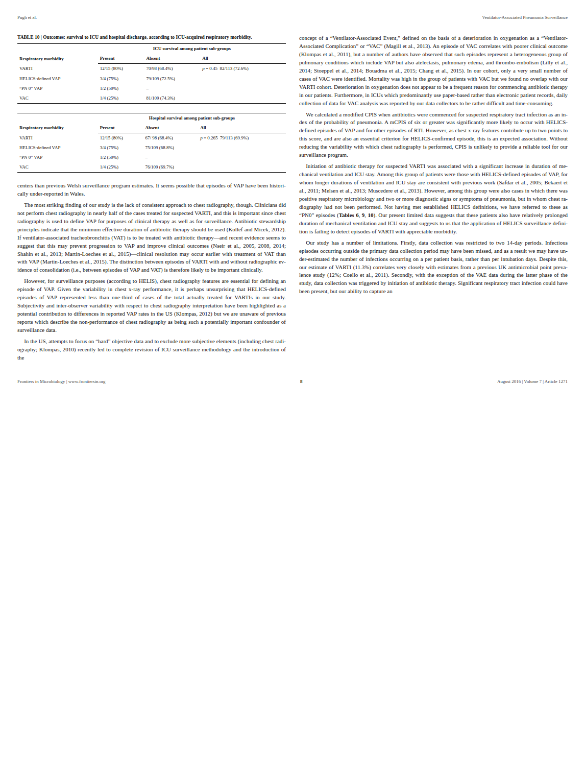Pugh et al.
Ventilator-Associated Pneumonia Surveillance
TABLE 10 | Outcomes: survival to ICU and hospital discharge, according to ICU-acquired respiratory morbidity.
| Respiratory morbidity | ICU survival among patient sub-groups |
| --- | --- |
| Present | Absent | All |
| VARTI | 12/15 (80%) | 70/98 (68.4%) | p = 0.45 82/113 (72.6%) |
| HELICS-defined VAP | 3/4 (75%) | 79/109 (72.5%) | |
| “PN 0” VAP | 1/2 (50%) | – | |
| VAC | 1/4 (25%) | 81/109 (74.3%) | |
| Respiratory morbidity | Hospital survival among patient sub-groups |
| --- | --- |
| Present | Absent | All |
| VARTI | 12/15 (80%) | 67/ 98 (68.4%) | p = 0.265 79/113 (69.9%) |
| HELICS-defined VAP | 3/4 (75%) | 75/109 (68.8%) | |
| “PN 0” VAP | 1/2 (50%) | – | |
| VAC | 1/4 (25%) | 76/109 (69.7%) | |
centers than previous Welsh surveillance program estimates. It seems possible that episodes of VAP have been historically under-reported in Wales.
The most striking finding of our study is the lack of consistent approach to chest radiography, though. Clinicians did not perform chest radiography in nearly half of the cases treated for suspected VARTI, and this is important since chest radiography is used to define VAP for purposes of clinical therapy as well as for surveillance. Antibiotic stewardship principles indicate that the minimum effective duration of antibiotic therapy should be used (Kollef and Micek, 2012). If ventilator-associated tracheobronchitis (VAT) is to be treated with antibiotic therapy—and recent evidence seems to suggest that this may prevent progression to VAP and improve clinical outcomes (Nseir et al., 2005, 2008, 2014; Shahin et al., 2013; Martin-Loeches et al., 2015)—clinical resolution may occur earlier with treatment of VAT than with VAP (Martin-Loeches et al., 2015). The distinction between episodes of VARTI with and without radiographic evidence of consolidation (i.e., between episodes of VAP and VAT) is therefore likely to be important clinically.
However, for surveillance purposes (according to HELIS), chest radiography features are essential for defining an episode of VAP. Given the variability in chest x-ray performance, it is perhaps unsurprising that HELICS-defined episodes of VAP represented less than one-third of cases of the total actually treated for VARTIs in our study. Subjectivity and inter-observer variability with respect to chest radiography interpretation have been highlighted as a potential contribution to differences in reported VAP rates in the US (Klompas, 2012) but we are unaware of previous reports which describe the non-performance of chest radiography as being such a potentially important confounder of surveillance data.
In the US, attempts to focus on “hard” objective data and to exclude more subjective elements (including chest radiography; Klompas, 2010) recently led to complete revision of ICU surveillance methodology and the introduction of the
concept of a “Ventilator-Associated Event,” defined on the basis of a deterioration in oxygenation as a “Ventilator-Associated Complication” or “VAC” (Magill et al., 2013). An episode of VAC correlates with poorer clinical outcome (Klompas et al., 2011), but a number of authors have observed that such episodes represent a heterogeneous group of pulmonary conditions which include VAP but also atelectasis, pulmonary edema, and thrombo-embolism (Lilly et al., 2014; Stoeppel et al., 2014; Bouadma et al., 2015; Chang et al., 2015). In our cohort, only a very small number of cases of VAC were identified. Mortality was high in the group of patients with VAC but we found no overlap with our VARTI cohort. Deterioration in oxygenation does not appear to be a frequent reason for commencing antibiotic therapy in our patients. Furthermore, in ICUs which predominantly use paper-based rather than electronic patient records, daily collection of data for VAC analysis was reported by our data collectors to be rather difficult and time-consuming.
We calculated a modified CPIS when antibiotics were commenced for suspected respiratory tract infection as an index of the probability of pneumonia. A mCPIS of six or greater was significantly more likely to occur with HELICS-defined episodes of VAP and for other episodes of RTI. However, as chest x-ray features contribute up to two points to this score, and are also an essential criterion for HELICS-confirmed episode, this is an expected association. Without reducing the variability with which chest radiography is performed, CPIS is unlikely to provide a reliable tool for our surveillance program.
Initiation of antibiotic therapy for suspected VARTI was associated with a significant increase in duration of mechanical ventilation and ICU stay. Among this group of patients were those with HELICS-defined episodes of VAP, for whom longer durations of ventilation and ICU stay are consistent with previous work (Safdar et al., 2005; Bekaert et al., 2011; Melsen et al., 2013; Muscedere et al., 2013). However, among this group were also cases in which there was positive respiratory microbiology and two or more diagnostic signs or symptoms of pneumonia, but in whom chest radiography had not been performed. Not having met established HELICS definitions, we have referred to these as “PN0” episodes (Tables 6, 9, 10). Our present limited data suggests that these patients also have relatively prolonged duration of mechanical ventilation and ICU stay and suggests to us that the application of HELICS surveillance definition is failing to detect episodes of VARTI with appreciable morbidity.
Our study has a number of limitations. Firstly, data collection was restricted to two 14-day periods. Infectious episodes occurring outside the primary data collection period may have been missed, and as a result we may have under-estimated the number of infections occurring on a per patient basis, rather than per intubation days. Despite this, our estimate of VARTI (11.3%) correlates very closely with estimates from a previous UK antimicrobial point prevalence study (12%; Coello et al., 2011). Secondly, with the exception of the VAE data during the latter phase of the study, data collection was triggered by initiation of antibiotic therapy. Significant respiratory tract infection could have been present, but our ability to capture an
Frontiers in Microbiology | www.frontiersin.org
8
August 2016 | Volume 7 | Article 1271